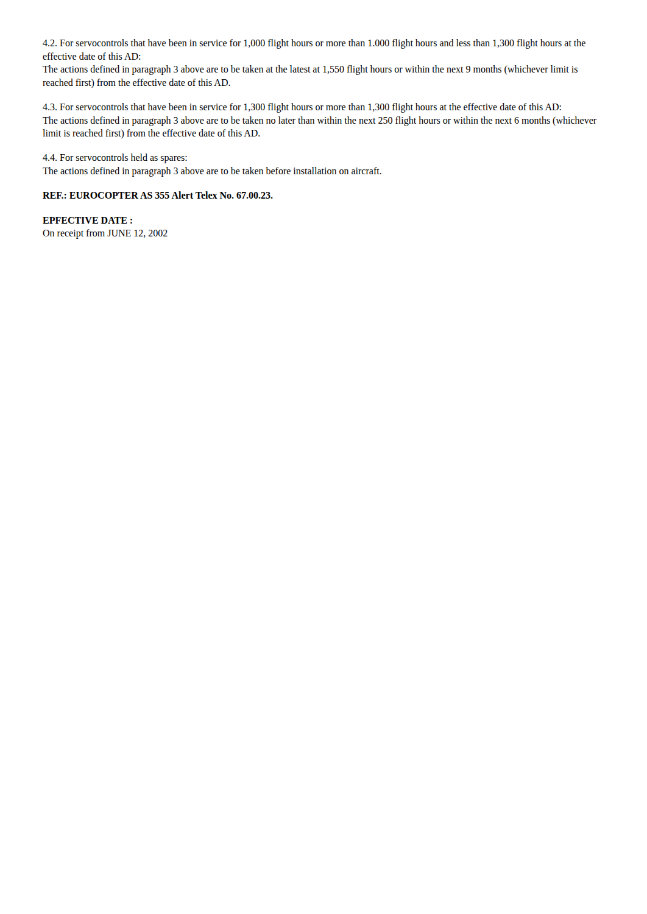4.2. For servocontrols that have been in service for 1,000 flight hours or more than 1.000 flight hours and less than 1,300 flight hours at the effective date of this AD:
The actions defined in paragraph 3 above are to be taken at the latest at 1,550 flight hours or within the next 9 months (whichever limit is reached first) from the effective date of this AD.
4.3. For servocontrols that have been in service for 1,300 flight hours or more than 1,300 flight hours at the effective date of this AD:
The actions defined in paragraph 3 above are to be taken no later than within the next 250 flight hours or within the next 6 months (whichever limit is reached first) from the effective date of this AD.
4.4. For servocontrols held as spares:
The actions defined in paragraph 3 above are to be taken before installation on aircraft.
REF.: EUROCOPTER AS 355 Alert Telex No. 67.00.23.
EPFECTIVE DATE :
On receipt from JUNE 12, 2002